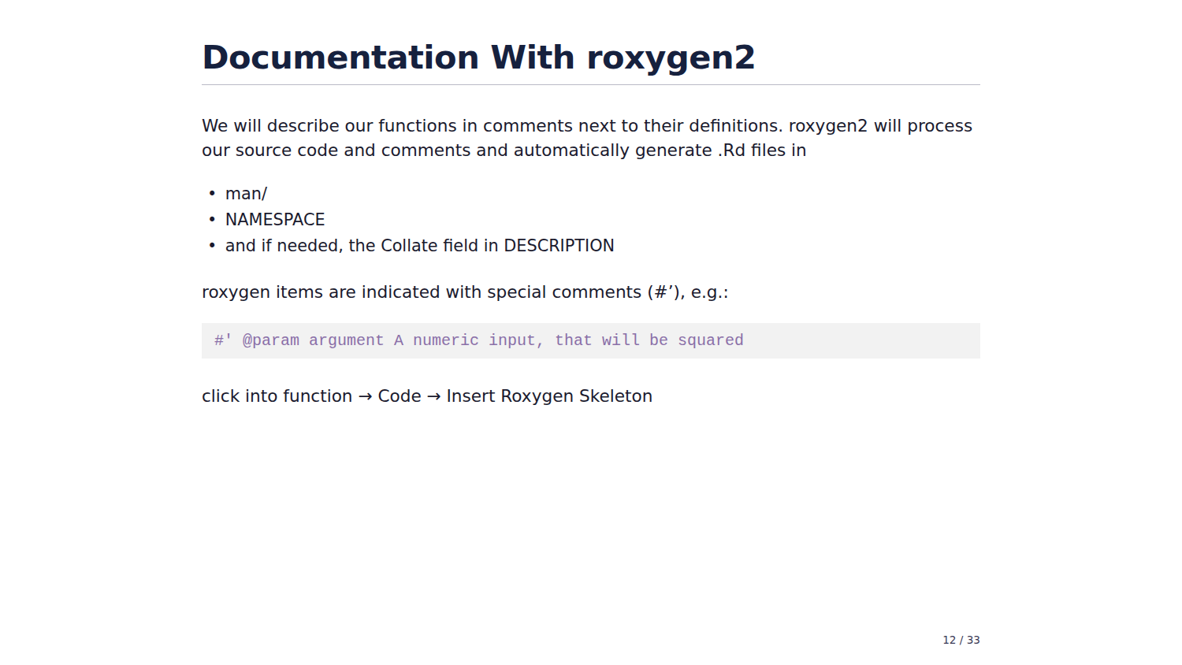Documentation With roxygen2
We will describe our functions in comments next to their definitions. roxygen2 will process our source code and comments and automatically generate .Rd files in
man/
NAMESPACE
and if needed, the Collate field in DESCRIPTION
roxygen items are indicated with special comments (#’), e.g.:
#' @param argument A numeric input, that will be squared
click into function → Code → Insert Roxygen Skeleton
12 / 33